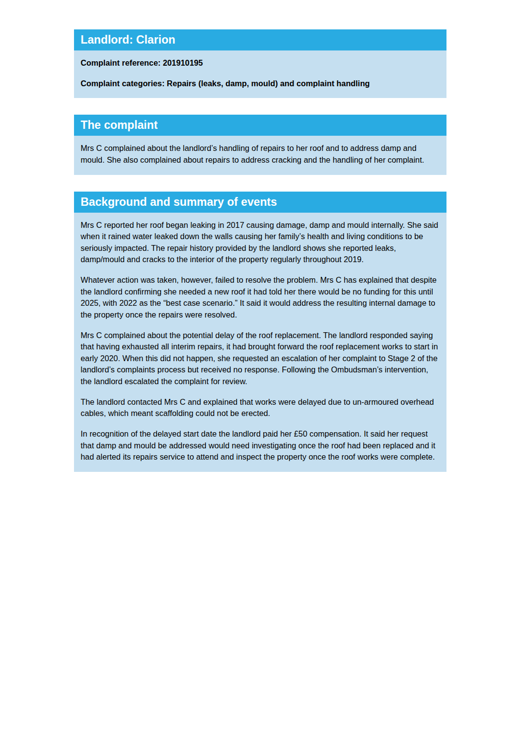Landlord: Clarion
Complaint reference: 201910195
Complaint categories: Repairs (leaks, damp, mould) and complaint handling
The complaint
Mrs C complained about the landlord’s handling of repairs to her roof and to address damp and mould. She also complained about repairs to address cracking and the handling of her complaint.
Background and summary of events
Mrs C reported her roof began leaking in 2017 causing damage, damp and mould internally. She said when it rained water leaked down the walls causing her family’s health and living conditions to be seriously impacted. The repair history provided by the landlord shows she reported leaks, damp/mould and cracks to the interior of the property regularly throughout 2019.
Whatever action was taken, however, failed to resolve the problem. Mrs C has explained that despite the landlord confirming she needed a new roof it had told her there would be no funding for this until 2025, with 2022 as the “best case scenario.” It said it would address the resulting internal damage to the property once the repairs were resolved.
Mrs C complained about the potential delay of the roof replacement. The landlord responded saying that having exhausted all interim repairs, it had brought forward the roof replacement works to start in early 2020. When this did not happen, she requested an escalation of her complaint to Stage 2 of the landlord’s complaints process but received no response. Following the Ombudsman’s intervention, the landlord escalated the complaint for review.
The landlord contacted Mrs C and explained that works were delayed due to un-armoured overhead cables, which meant scaffolding could not be erected.
In recognition of the delayed start date the landlord paid her £50 compensation. It said her request that damp and mould be addressed would need investigating once the roof had been replaced and it had alerted its repairs service to attend and inspect the property once the roof works were complete.